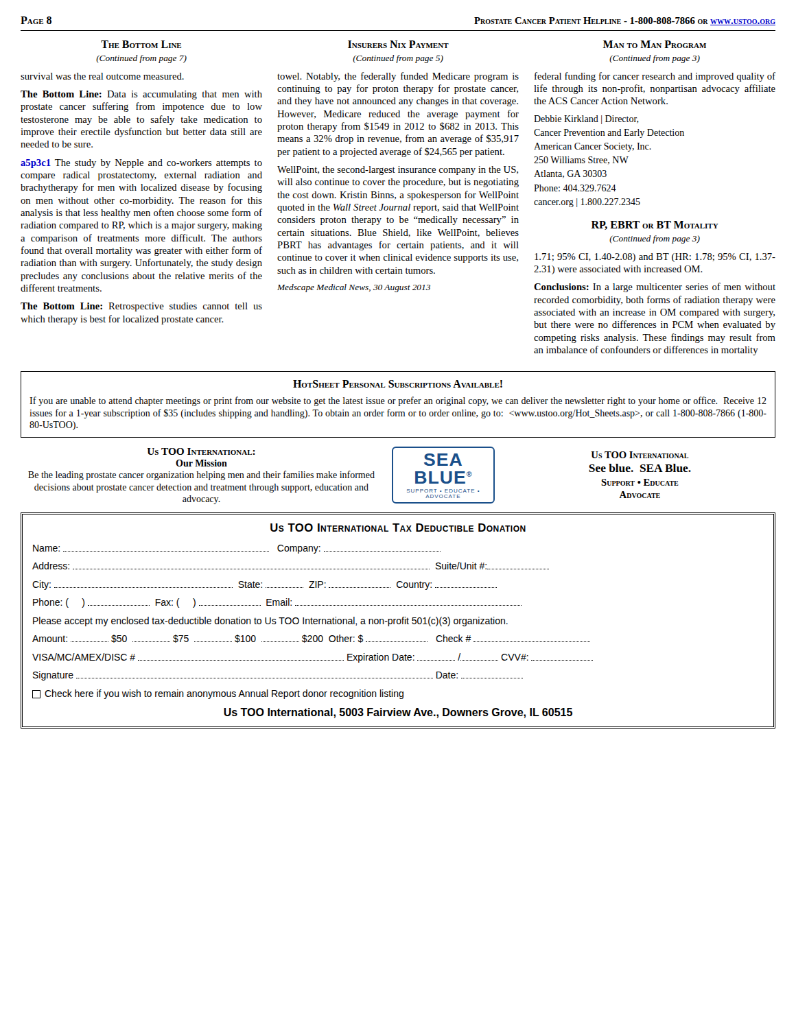Page 8
Prostate Cancer Patient Helpline - 1-800-808-7866 or www.ustoo.org
The Bottom Line
(Continued from page 7)
survival was the real outcome measured.
The Bottom Line: Data is accumulating that men with prostate cancer suffering from impotence due to low testosterone may be able to safely take medication to improve their erectile dysfunction but better data still are needed to be sure.
a5p3c1 The study by Nepple and co-workers attempts to compare radical prostatectomy, external radiation and brachytherapy for men with localized disease by focusing on men without other co-morbidity. The reason for this analysis is that less healthy men often choose some form of radiation compared to RP, which is a major surgery, making a comparison of treatments more difficult. The authors found that overall mortality was greater with either form of radiation than with surgery. Unfortunately, the study design precludes any conclusions about the relative merits of the different treatments.
The Bottom Line: Retrospective studies cannot tell us which therapy is best for localized prostate cancer.
Insurers Nix Payment
(Continued from page 5)
towel. Notably, the federally funded Medicare program is continuing to pay for proton therapy for prostate cancer, and they have not announced any changes in that coverage. However, Medicare reduced the average payment for proton therapy from $1549 in 2012 to $682 in 2013. This means a 32% drop in revenue, from an average of $35,917 per patient to a projected average of $24,565 per patient.
WellPoint, the second-largest insurance company in the US, will also continue to cover the procedure, but is negotiating the cost down. Kristin Binns, a spokesperson for WellPoint quoted in the Wall Street Journal report, said that WellPoint considers proton therapy to be “medically necessary” in certain situations. Blue Shield, like WellPoint, believes PBRT has advantages for certain patients, and it will continue to cover it when clinical evidence supports its use, such as in children with certain tumors.
Medscape Medical News, 30 August 2013
Man to Man Program
(Continued from page 3)
federal funding for cancer research and improved quality of life through its non-profit, nonpartisan advocacy affiliate the ACS Cancer Action Network.
Debbie Kirkland | Director,
Cancer Prevention and Early Detection
American Cancer Society, Inc.
250 Williams Stree, NW
Atlanta, GA 30303
Phone: 404.329.7624
cancer.org | 1.800.227.2345
RP, EBRT or BT Motality
(Continued from page 3)
1.71; 95% CI, 1.40-2.08) and BT (HR: 1.78; 95% CI, 1.37-2.31) were associated with increased OM.
Conclusions: In a large multicenter series of men without recorded comorbidity, both forms of radiation therapy were associated with an increase in OM compared with surgery, but there were no differences in PCM when evaluated by competing risks analysis. These findings may result from an imbalance of confounders or differences in mortality
HotSheet Personal Subscriptions Available!
If you are unable to attend chapter meetings or print from our website to get the latest issue or prefer an original copy, we can deliver the newsletter right to your home or office. Receive 12 issues for a 1-year subscription of $35 (includes shipping and handling). To obtain an order form or to order online, go to: <www.ustoo.org/Hot_Sheets.asp>, or call 1-800-808-7866 (1-800-80-UsTOO).
Us TOO International:
Our Mission
Be the leading prostate cancer organization helping men and their families make informed decisions about prostate cancer detection and treatment through support, education and advocacy.
SEA
BLUE®
SUPPORT • EDUCATE • ADVOCATE
Us TOO International
See blue. SEA Blue.
Support • Educate
Advocate
Us TOO International Tax Deductible Donation
Name: Company:
Address: Suite/Unit #:
City: State: ZIP: Country:
Phone: ( ) Fax: ( ) Email:
Please accept my enclosed tax-deductible donation to Us TOO International, a non-profit 501(c)(3) organization.
Amount: $50 $75 $100 $200 Other: $ Check #
VISA/MC/AMEX/DISC # Expiration Date: / CVV#:
Signature Date:
Check here if you wish to remain anonymous Annual Report donor recognition listing
Us TOO International, 5003 Fairview Ave., Downers Grove, IL 60515